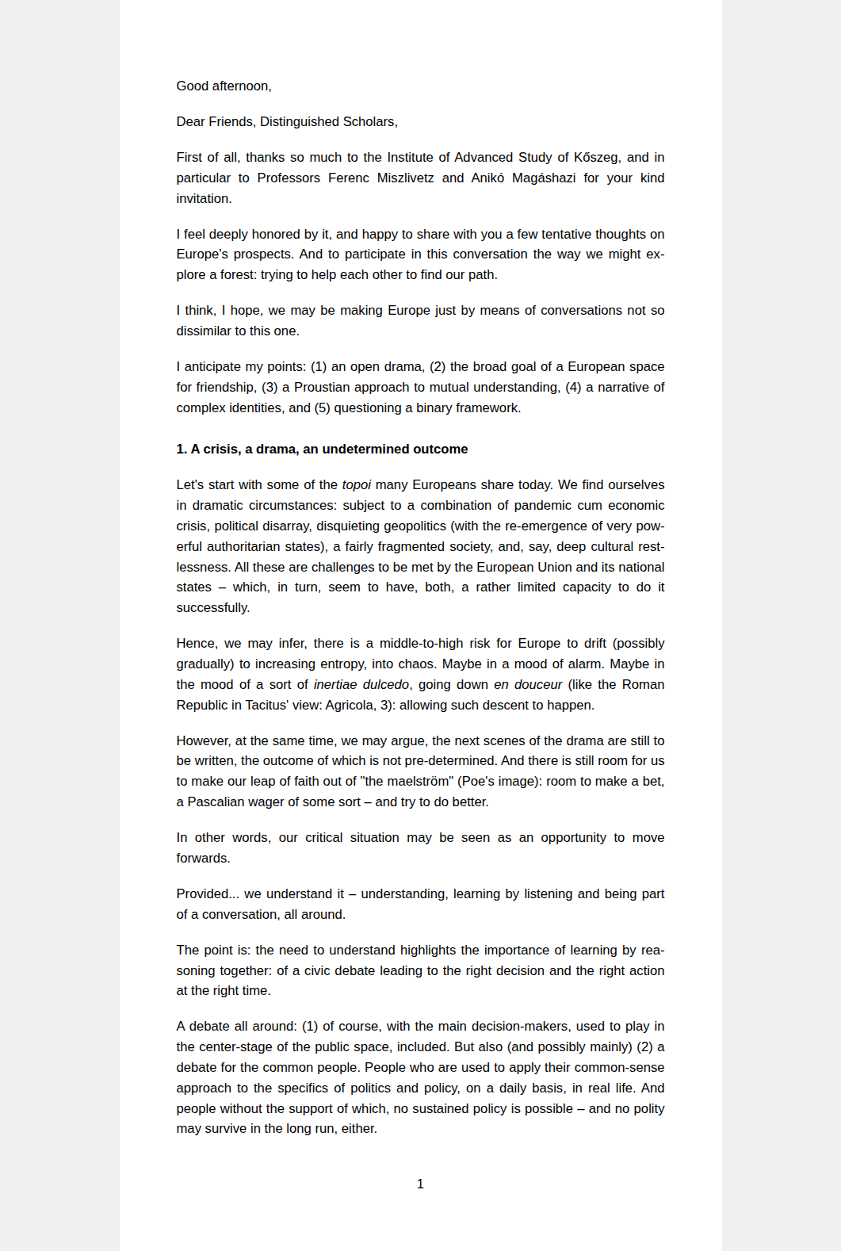Good afternoon,
Dear Friends, Distinguished Scholars,
First of all, thanks so much to the Institute of Advanced Study of Kőszeg, and in particular to Professors Ferenc Miszlivetz and Anikó Magáshazi for your kind invitation.
I feel deeply honored by it, and happy to share with you a few tentative thoughts on Europe's prospects. And to participate in this conversation the way we might explore a forest: trying to help each other to find our path.
I think, I hope, we may be making Europe just by means of conversations not so dissimilar to this one.
I anticipate my points: (1) an open drama, (2) the broad goal of a European space for friendship, (3) a Proustian approach to mutual understanding, (4) a narrative of complex identities, and (5) questioning a binary framework.
1. A crisis, a drama, an undetermined outcome
Let's start with some of the topoi many Europeans share today. We find ourselves in dramatic circumstances: subject to a combination of pandemic cum economic crisis, political disarray, disquieting geopolitics (with the re-emergence of very powerful authoritarian states), a fairly fragmented society, and, say, deep cultural restlessness. All these are challenges to be met by the European Union and its national states – which, in turn, seem to have, both, a rather limited capacity to do it successfully.
Hence, we may infer, there is a middle-to-high risk for Europe to drift (possibly gradually) to increasing entropy, into chaos. Maybe in a mood of alarm. Maybe in the mood of a sort of inertiae dulcedo, going down en douceur (like the Roman Republic in Tacitus' view: Agricola, 3): allowing such descent to happen.
However, at the same time, we may argue, the next scenes of the drama are still to be written, the outcome of which is not pre-determined. And there is still room for us to make our leap of faith out of "the maelström" (Poe's image): room to make a bet, a Pascalian wager of some sort – and try to do better.
In other words, our critical situation may be seen as an opportunity to move forwards.
Provided... we understand it – understanding, learning by listening and being part of a conversation, all around.
The point is: the need to understand highlights the importance of learning by reasoning together: of a civic debate leading to the right decision and the right action at the right time.
A debate all around: (1) of course, with the main decision-makers, used to play in the center-stage of the public space, included. But also (and possibly mainly) (2) a debate for the common people. People who are used to apply their common-sense approach to the specifics of politics and policy, on a daily basis, in real life. And people without the support of which, no sustained policy is possible – and no polity may survive in the long run, either.
1